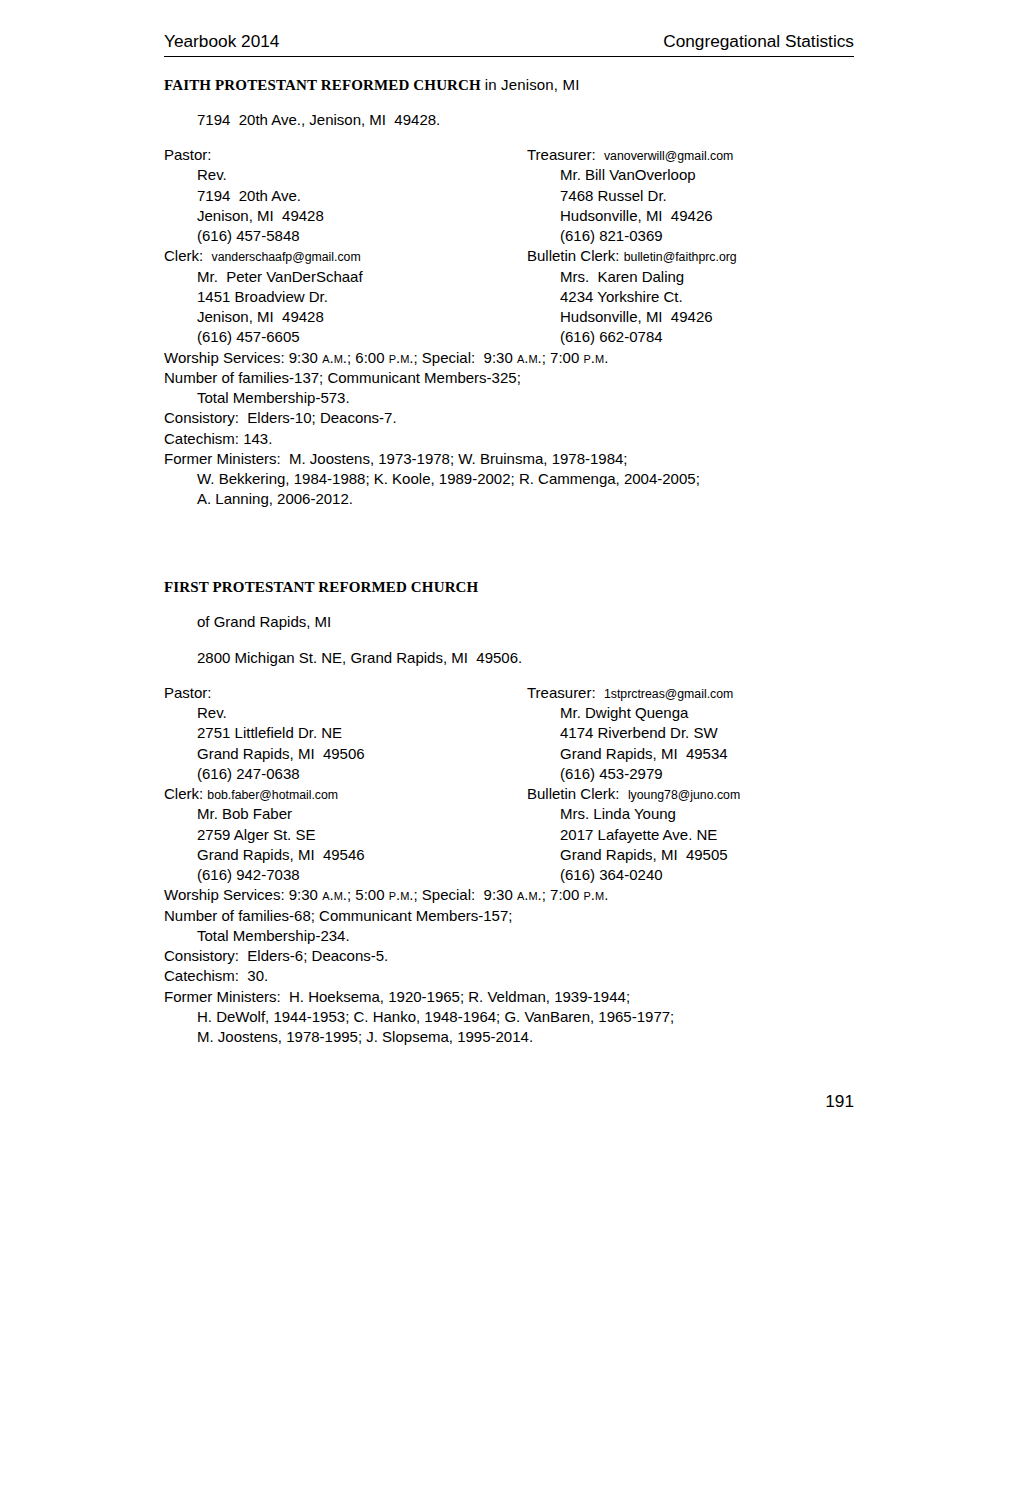Yearbook 2014
Congregational Statistics
FAITH PROTESTANT REFORMED CHURCH in Jenison, MI
7194 20th Ave., Jenison, MI 49428.
| Pastor: Rev. 7194 20th Ave. Jenison, MI 49428 (616) 457-5848 | Treasurer: vanoverwill@gmail.com Mr. Bill VanOverloop 7468 Russel Dr. Hudsonville, MI 49426 (616) 821-0369 |
| Clerk: vanderschaafp@gmail.com Mr. Peter VanDerSchaaf 1451 Broadview Dr. Jenison, MI 49428 (616) 457-6605 | Bulletin Clerk: bulletin@faithprc.org Mrs. Karen Daling 4234 Yorkshire Ct. Hudsonville, MI 49426 (616) 662-0784 |
Worship Services: 9:30 a.m.; 6:00 p.m.; Special: 9:30 a.m.; 7:00 p.m.
Number of families-137; Communicant Members-325;
Total Membership-573.
Consistory: Elders-10; Deacons-7.
Catechism: 143.
Former Ministers: M. Joostens, 1973-1978; W. Bruinsma, 1978-1984;
W. Bekkering, 1984-1988; K. Koole, 1989-2002; R. Cammenga, 2004-2005;
A. Lanning, 2006-2012.
FIRST PROTESTANT REFORMED CHURCH
of Grand Rapids, MI
2800 Michigan St. NE, Grand Rapids, MI 49506.
| Pastor: Rev. 2751 Littlefield Dr. NE Grand Rapids, MI 49506 (616) 247-0638 | Treasurer: 1stprctreas@gmail.com Mr. Dwight Quenga 4174 Riverbend Dr. SW Grand Rapids, MI 49534 (616) 453-2979 |
| Clerk: bob.faber@hotmail.com Mr. Bob Faber 2759 Alger St. SE Grand Rapids, MI 49546 (616) 942-7038 | Bulletin Clerk: lyoung78@juno.com Mrs. Linda Young 2017 Lafayette Ave. NE Grand Rapids, MI 49505 (616) 364-0240 |
Worship Services: 9:30 a.m.; 5:00 p.m.; Special: 9:30 a.m.; 7:00 p.m.
Number of families-68; Communicant Members-157;
Total Membership-234.
Consistory: Elders-6; Deacons-5.
Catechism: 30.
Former Ministers: H. Hoeksema, 1920-1965; R. Veldman, 1939-1944;
H. DeWolf, 1944-1953; C. Hanko, 1948-1964; G. VanBaren, 1965-1977;
M. Joostens, 1978-1995; J. Slopsema, 1995-2014.
191